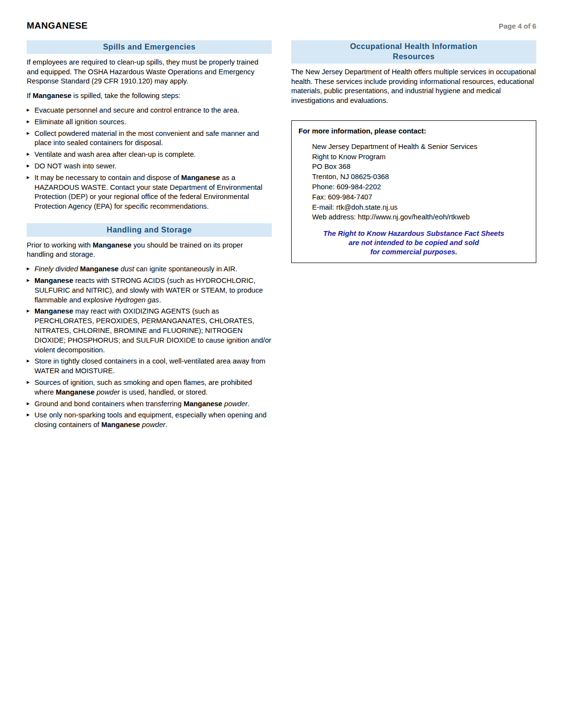MANGANESE
Page 4 of 6
Spills and Emergencies
If employees are required to clean-up spills, they must be properly trained and equipped. The OSHA Hazardous Waste Operations and Emergency Response Standard (29 CFR 1910.120) may apply.
If Manganese is spilled, take the following steps:
Evacuate personnel and secure and control entrance to the area.
Eliminate all ignition sources.
Collect powdered material in the most convenient and safe manner and place into sealed containers for disposal.
Ventilate and wash area after clean-up is complete.
DO NOT wash into sewer.
It may be necessary to contain and dispose of Manganese as a HAZARDOUS WASTE. Contact your state Department of Environmental Protection (DEP) or your regional office of the federal Environmental Protection Agency (EPA) for specific recommendations.
Handling and Storage
Prior to working with Manganese you should be trained on its proper handling and storage.
Finely divided Manganese dust can ignite spontaneously in AIR.
Manganese reacts with STRONG ACIDS (such as HYDROCHLORIC, SULFURIC and NITRIC), and slowly with WATER or STEAM, to produce flammable and explosive Hydrogen gas.
Manganese may react with OXIDIZING AGENTS (such as PERCHLORATES, PEROXIDES, PERMANGANATES, CHLORATES, NITRATES, CHLORINE, BROMINE and FLUORINE); NITROGEN DIOXIDE; PHOSPHORUS; and SULFUR DIOXIDE to cause ignition and/or violent decomposition.
Store in tightly closed containers in a cool, well-ventilated area away from WATER and MOISTURE.
Sources of ignition, such as smoking and open flames, are prohibited where Manganese powder is used, handled, or stored.
Ground and bond containers when transferring Manganese powder.
Use only non-sparking tools and equipment, especially when opening and closing containers of Manganese powder.
Occupational Health Information
Resources
The New Jersey Department of Health offers multiple services in occupational health. These services include providing informational resources, educational materials, public presentations, and industrial hygiene and medical investigations and evaluations.
For more information, please contact:
New Jersey Department of Health & Senior Services
Right to Know Program
PO Box 368
Trenton, NJ 08625-0368
Phone: 609-984-2202
Fax: 609-984-7407
E-mail: rtk@doh.state.nj.us
Web address: http://www.nj.gov/health/eoh/rtkweb
The Right to Know Hazardous Substance Fact Sheets
are not intended to be copied and sold
for commercial purposes.